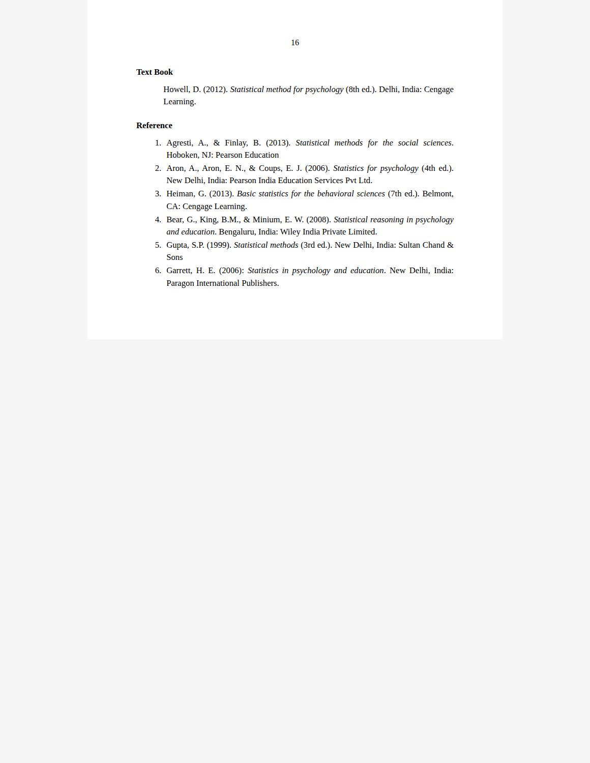16
Text Book
Howell, D. (2012). Statistical method for psychology (8th ed.). Delhi, India: Cengage Learning.
Reference
Agresti, A., & Finlay, B. (2013). Statistical methods for the social sciences. Hoboken, NJ: Pearson Education
Aron, A., Aron, E. N., & Coups, E. J. (2006). Statistics for psychology (4th ed.). New Delhi, India: Pearson India Education Services Pvt Ltd.
Heiman, G. (2013). Basic statistics for the behavioral sciences (7th ed.). Belmont, CA: Cengage Learning.
Bear, G., King, B.M., & Minium, E. W. (2008). Statistical reasoning in psychology and education. Bengaluru, India: Wiley India Private Limited.
Gupta, S.P. (1999). Statistical methods (3rd ed.). New Delhi, India: Sultan Chand & Sons
Garrett, H. E. (2006): Statistics in psychology and education. New Delhi, India: Paragon International Publishers.